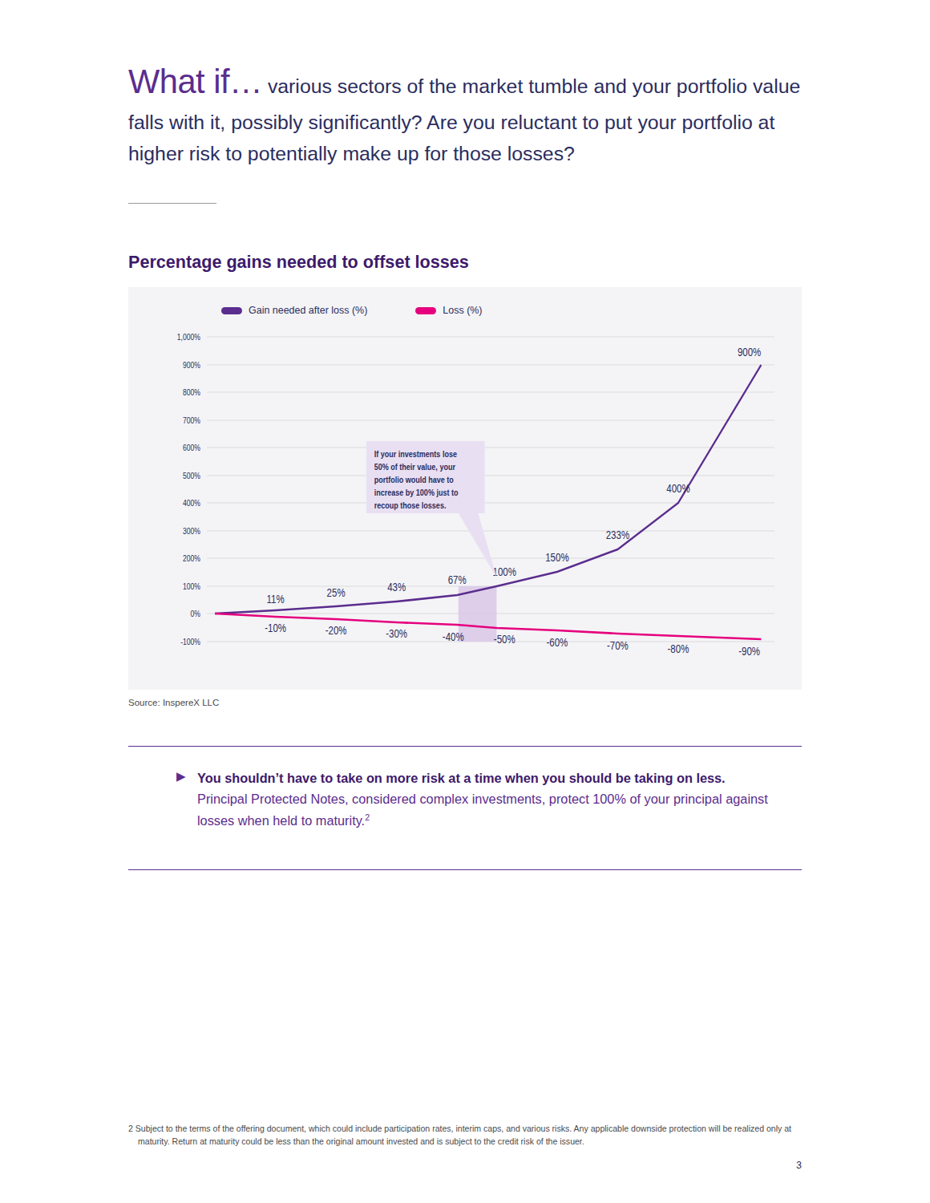What if… various sectors of the market tumble and your portfolio value falls with it, possibly significantly? Are you reluctant to put your portfolio at higher risk to potentially make up for those losses?
Percentage gains needed to offset losses
Gain needed after loss (%) Loss (%)
1,000% 900% 800% 700% 600% 500% 400% 300% 200% 100% 0% -100% 11% 25% 43% 67% 100% 150% 233% 400% 900% -10% -20% -30% -40% -50% -60% -70% -80% -90% If your investments lose 50% of their value, your portfolio would have to increase by 100% just to recoup those losses.
Source: InspereX LLC
▶
You shouldn’t have to take on more risk at a time when you should be taking on less.
Principal Protected Notes, considered complex investments, protect 100% of your principal against losses when held to maturity.2
2 Subject to the terms of the offering document, which could include participation rates, interim caps, and various risks. Any applicable downside protection will be realized only at maturity. Return at maturity could be less than the original amount invested and is subject to the credit risk of the issuer.
3